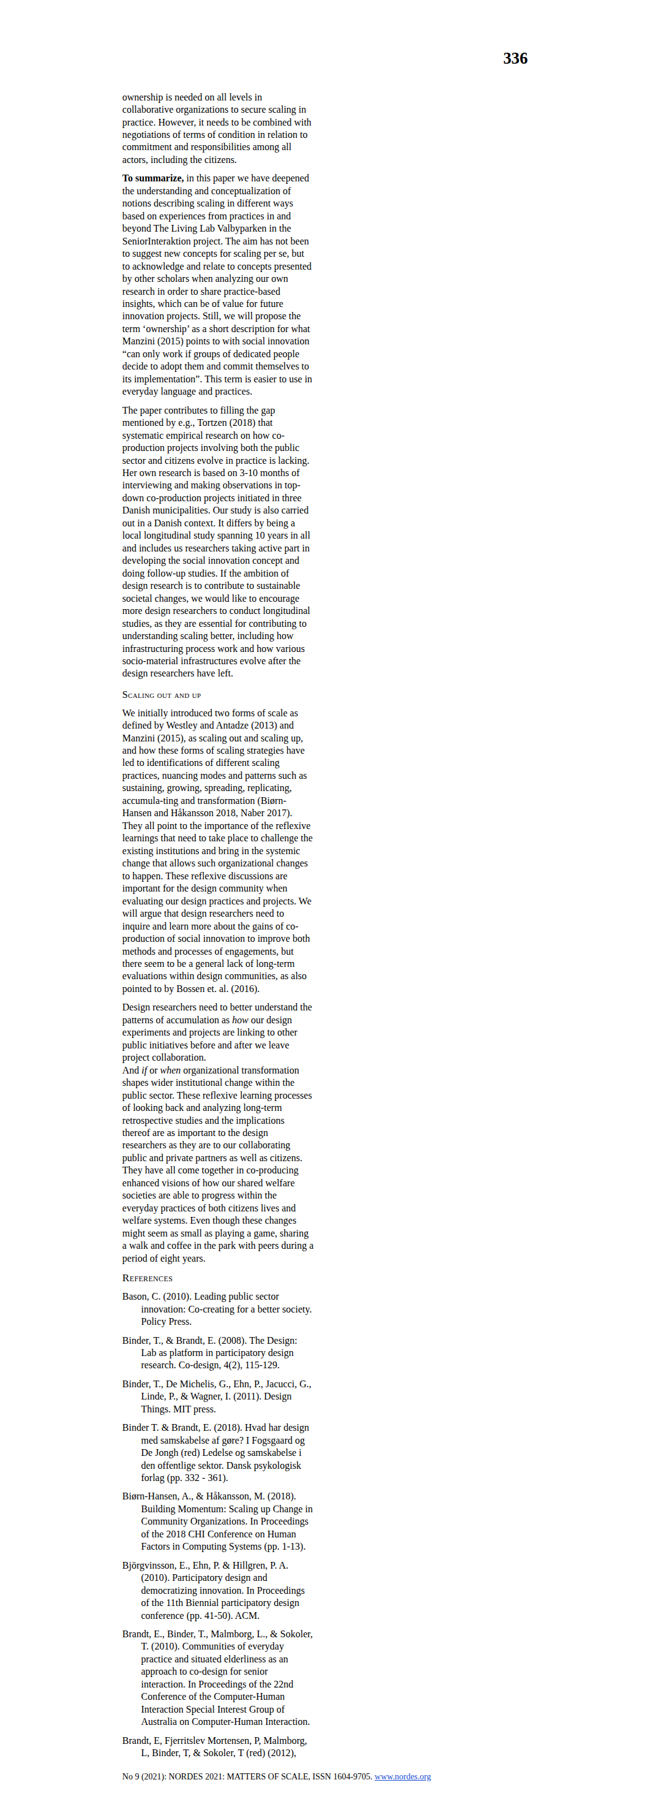336
ownership is needed on all levels in collaborative organizations to secure scaling in practice. However, it needs to be combined with negotiations of terms of condition in relation to commitment and responsibilities among all actors, including the citizens.
To summarize, in this paper we have deepened the understanding and conceptualization of notions describing scaling in different ways based on experiences from practices in and beyond The Living Lab Valbyparken in the SeniorInteraktion project. The aim has not been to suggest new concepts for scaling per se, but to acknowledge and relate to concepts presented by other scholars when analyzing our own research in order to share practice-based insights, which can be of value for future innovation projects. Still, we will propose the term ‘ownership’ as a short description for what Manzini (2015) points to with social innovation “can only work if groups of dedicated people decide to adopt them and commit themselves to its implementation”. This term is easier to use in everyday language and practices.
The paper contributes to filling the gap mentioned by e.g., Tortzen (2018) that systematic empirical research on how co-production projects involving both the public sector and citizens evolve in practice is lacking. Her own research is based on 3-10 months of interviewing and making observations in top-down co-production projects initiated in three Danish municipalities. Our study is also carried out in a Danish context. It differs by being a local longitudinal study spanning 10 years in all and includes us researchers taking active part in developing the social innovation concept and doing follow-up studies. If the ambition of design research is to contribute to sustainable societal changes, we would like to encourage more design researchers to conduct longitudinal studies, as they are essential for contributing to understanding scaling better, including how infrastructuring process work and how various socio-material infrastructures evolve after the design researchers have left.
Scaling out and up
We initially introduced two forms of scale as defined by Westley and Antadze (2013) and Manzini (2015), as scaling out and scaling up, and how these forms of scaling strategies have led to identifications of different scaling practices, nuancing modes and patterns such as sustaining, growing, spreading, replicating, accumula-ting and transformation (Biørn-Hansen and Håkansson 2018, Naber 2017). They all point to the importance of the reflexive learnings that need to take place to challenge the existing institutions and bring in the systemic change that allows such organizational changes to happen. These reflexive discussions are important for the design community when evaluating our design practices and projects. We will argue that design researchers need to inquire and learn more about the gains of co-production of social innovation to improve both methods and processes of engagements, but there seem to be a general lack of long-term evaluations within design communities, as also pointed to by Bossen et. al. (2016).
Design researchers need to better understand the patterns of accumulation as how our design experiments and projects are linking to other public initiatives before and after we leave project collaboration.
And if or when organizational transformation shapes wider institutional change within the public sector. These reflexive learning processes of looking back and analyzing long-term retrospective studies and the implications thereof are as important to the design researchers as they are to our collaborating public and private partners as well as citizens. They have all come together in co-producing enhanced visions of how our shared welfare societies are able to progress within the everyday practices of both citizens lives and welfare systems. Even though these changes might seem as small as playing a game, sharing a walk and coffee in the park with peers during a period of eight years.
References
Bason, C. (2010). Leading public sector innovation: Co-creating for a better society. Policy Press.
Binder, T., & Brandt, E. (2008). The Design: Lab as platform in participatory design research. Co-design, 4(2), 115-129.
Binder, T., De Michelis, G., Ehn, P., Jacucci, G., Linde, P., & Wagner, I. (2011). Design Things. MIT press.
Binder T. & Brandt, E. (2018). Hvad har design med samskabelse af gøre? I Fogsgaard og De Jongh (red) Ledelse og samskabelse i den offentlige sektor. Dansk psykologisk forlag (pp. 332 - 361).
Biørn-Hansen, A., & Håkansson, M. (2018). Building Momentum: Scaling up Change in Community Organizations. In Proceedings of the 2018 CHI Conference on Human Factors in Computing Systems (pp. 1-13).
Björgvinsson, E., Ehn, P. & Hillgren, P. A. (2010). Participatory design and democratizing innovation. In Proceedings of the 11th Biennial participatory design conference (pp. 41-50). ACM.
Brandt, E., Binder, T., Malmborg, L., & Sokoler, T. (2010). Communities of everyday practice and situated elderliness as an approach to co-design for senior interaction. In Proceedings of the 22nd Conference of the Computer-Human Interaction Special Interest Group of Australia on Computer-Human Interaction.
Brandt, E, Fjerritslev Mortensen, P, Malmborg, L, Binder, T, & Sokoler, T (red) (2012),
No 9 (2021): NORDES 2021: MATTERS OF SCALE, ISSN 1604-9705. www.nordes.org